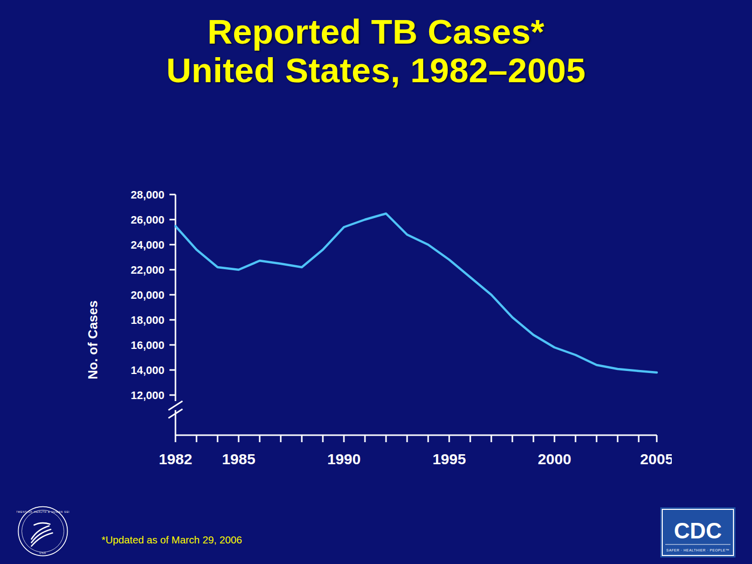Reported TB Cases*
United States, 1982–2005
No. of Cases 28,000 26,000 24,000 22,000 20,000 18,000 16,000 14,000 12,000 1982 1985 1990 1995 2000 2005
*Updated as of March 29, 2006
DEPARTMENT OF HEALTH & HUMAN SERVICES USA
CDC SAFER · HEALTHIER · PEOPLE™